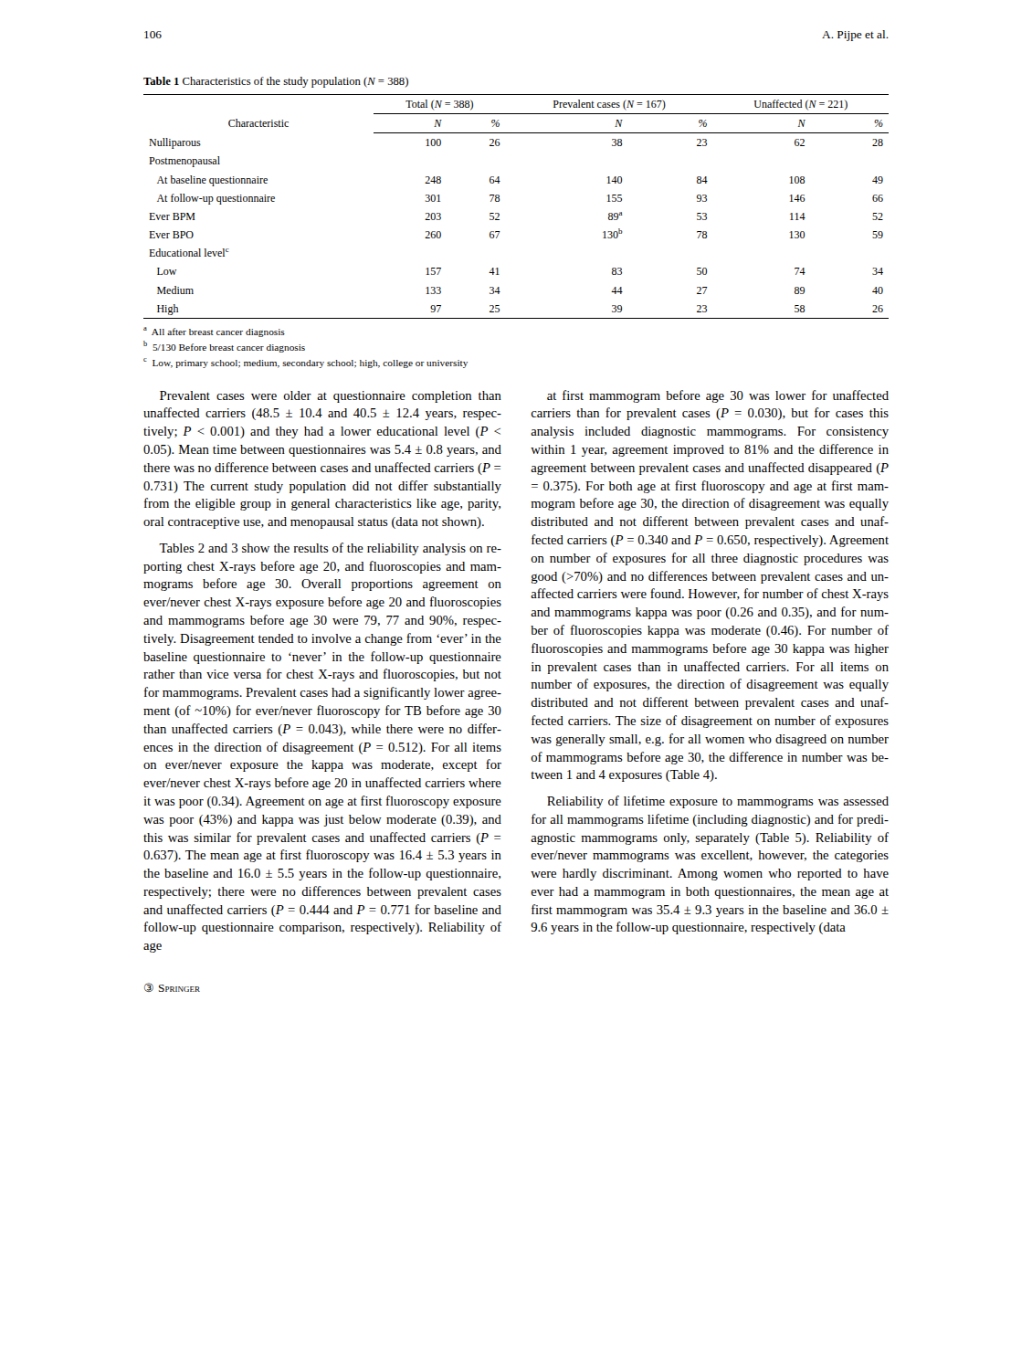106
A. Pijpe et al.
Table 1 Characteristics of the study population (N = 388)
| Characteristic | Total ( N = 388) | Prevalent cases ( N = 167) | Unaffected ( N = 221) |
| --- | --- | --- | --- |
| N | % | N | % | N | % |
| Nulliparous | 100 | 26 | 38 | 23 | 62 | 28 |
| Postmenopausal | | | | | | |
| At baseline questionnaire | 248 | 64 | 140 | 84 | 108 | 49 |
| At follow-up questionnaire | 301 | 78 | 155 | 93 | 146 | 66 |
| Ever BPM | 203 | 52 | 89 a | 53 | 114 | 52 |
| Ever BPO | 260 | 67 | 130 b | 78 | 130 | 59 |
| Educational level c | | | | | | |
| Low | 157 | 41 | 83 | 50 | 74 | 34 |
| Medium | 133 | 34 | 44 | 27 | 89 | 40 |
| High | 97 | 25 | 39 | 23 | 58 | 26 |
a All after breast cancer diagnosis
b 5/130 Before breast cancer diagnosis
c Low, primary school; medium, secondary school; high, college or university
Prevalent cases were older at questionnaire completion than unaffected carriers (48.5 ± 10.4 and 40.5 ± 12.4 years, respectively; P < 0.001) and they had a lower educational level (P < 0.05). Mean time between questionnaires was 5.4 ± 0.8 years, and there was no difference between cases and unaffected carriers (P = 0.731) The current study population did not differ substantially from the eligible group in general characteristics like age, parity, oral contraceptive use, and menopausal status (data not shown).
Tables 2 and 3 show the results of the reliability analysis on reporting chest X-rays before age 20, and fluoroscopies and mammograms before age 30. Overall proportions agreement on ever/never chest X-rays exposure before age 20 and fluoroscopies and mammograms before age 30 were 79, 77 and 90%, respectively. Disagreement tended to involve a change from ‘ever’ in the baseline questionnaire to ‘never’ in the follow-up questionnaire rather than vice versa for chest X-rays and fluoroscopies, but not for mammograms. Prevalent cases had a significantly lower agreement (of ~10%) for ever/never fluoroscopy for TB before age 30 than unaffected carriers (P = 0.043), while there were no differences in the direction of disagreement (P = 0.512). For all items on ever/never exposure the kappa was moderate, except for ever/never chest X-rays before age 20 in unaffected carriers where it was poor (0.34). Agreement on age at first fluoroscopy exposure was poor (43%) and kappa was just below moderate (0.39), and this was similar for prevalent cases and unaffected carriers (P = 0.637). The mean age at first fluoroscopy was 16.4 ± 5.3 years in the baseline and 16.0 ± 5.5 years in the follow-up questionnaire, respectively; there were no differences between prevalent cases and unaffected carriers (P = 0.444 and P = 0.771 for baseline and follow-up questionnaire comparison, respectively). Reliability of age
at first mammogram before age 30 was lower for unaffected carriers than for prevalent cases (P = 0.030), but for cases this analysis included diagnostic mammograms. For consistency within 1 year, agreement improved to 81% and the difference in agreement between prevalent cases and unaffected disappeared (P = 0.375). For both age at first fluoroscopy and age at first mammogram before age 30, the direction of disagreement was equally distributed and not different between prevalent cases and unaffected carriers (P = 0.340 and P = 0.650, respectively). Agreement on number of exposures for all three diagnostic procedures was good (>70%) and no differences between prevalent cases and unaffected carriers were found. However, for number of chest X-rays and mammograms kappa was poor (0.26 and 0.35), and for number of fluoroscopies kappa was moderate (0.46). For number of fluoroscopies and mammograms before age 30 kappa was higher in prevalent cases than in unaffected carriers. For all items on number of exposures, the direction of disagreement was equally distributed and not different between prevalent cases and unaffected carriers. The size of disagreement on number of exposures was generally small, e.g. for all women who disagreed on number of mammograms before age 30, the difference in number was between 1 and 4 exposures (Table 4).
Reliability of lifetime exposure to mammograms was assessed for all mammograms lifetime (including diagnostic) and for prediagnostic mammograms only, separately (Table 5). Reliability of ever/never mammograms was excellent, however, the categories were hardly discriminant. Among women who reported to have ever had a mammogram in both questionnaires, the mean age at first mammogram was 35.4 ± 9.3 years in the baseline and 36.0 ± 9.6 years in the follow-up questionnaire, respectively (data
③ Springer